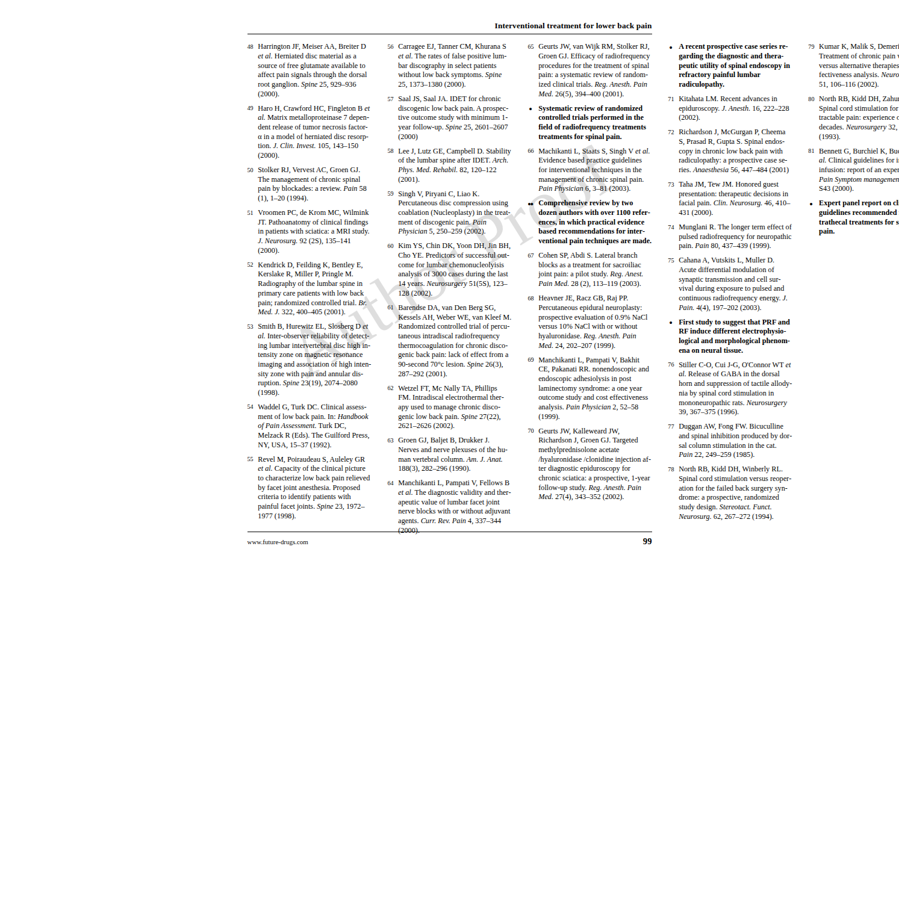Interventional treatment for lower back pain
Author Proof
48 Harrington JF, Meiser AA, Breiter D et al. Herniated disc material as a source of free glutamate available to affect pain signals through the dorsal root ganglion. Spine 25, 929–936 (2000).
49 Haro H, Crawford HC, Fingleton B et al. Matrix metalloproteinase 7 dependent release of tumor necrosis factor-α in a model of herniated disc resorption. J. Clin. Invest. 105, 143–150 (2000).
50 Stolker RJ, Vervest AC, Groen GJ. The management of chronic spinal pain by blockades: a review. Pain 58 (1), 1–20 (1994).
51 Vroomen PC, de Krom MC, Wilmink JT. Pathoanatomy of clinical findings in patients with sciatica: a MRI study. J. Neurosurg. 92 (2S), 135–141 (2000).
52 Kendrick D, Feilding K, Bentley E, Kerslake R, Miller P, Pringle M. Radiography of the lumbar spine in primary care patients with low back pain; randomized controlled trial. Br. Med. J. 322, 400–405 (2001).
53 Smith B, Hurewitz EL, Slosberg D et al. Inter-observer reliability of detecting lumbar intervertebral disc high intensity zone on magnetic resonance imaging and association of high intensity zone with pain and annular disruption. Spine 23(19), 2074–2080 (1998).
54 Waddel G, Turk DC. Clinical assessment of low back pain. In: Handbook of Pain Assessment. Turk DC, Melzack R (Eds). The Guilford Press, NY, USA, 15–37 (1992).
55 Revel M, Poiraudeau S, Auleley GR et al. Capacity of the clinical picture to characterize low back pain relieved by facet joint anesthesia. Proposed criteria to identify patients with painful facet joints. Spine 23, 1972–1977 (1998).
56 Carragee EJ, Tanner CM, Khurana S et al. The rates of false positive lumbar discography in select patients without low back symptoms. Spine 25, 1373–1380 (2000).
57 Saal JS, Saal JA. IDET for chronic discogenic low back pain. A prospective outcome study with minimum 1-year follow-up. Spine 25, 2601–2607 (2000)
58 Lee J, Lutz GE, Campbell D. Stability of the lumbar spine after IDET. Arch. Phys. Med. Rehabil. 82, 120–122 (2001).
59 Singh V, Piryani C, Liao K. Percutaneous disc compression using coablation (Nucleoplasty) in the treatment of discogenic pain. Pain Physician 5, 250–259 (2002).
60 Kim YS, Chin DK, Yoon DH, Jin BH, Cho YE. Predictors of successful outcome for lumbar chemonucleolyisis analysis of 3000 cases during the last 14 years. Neurosurgery 51(5S), 123–128 (2002).
61 Barendse DA, van Den Berg SG, Kessels AH, Weber WE, van Kleef M. Randomized controlled trial of percutaneous intradiscal radiofrequency thermocoagulation for chronic discogenic back pain: lack of effect from a 90-second 70°c lesion. Spine 26(3), 287–292 (2001).
62 Wetzel FT, Mc Nally TA, Phillips FM. Intradiscal electrothermal therapy used to manage chronic discogenic low back pain. Spine 27(22), 2621–2626 (2002).
63 Groen GJ, Baljet B, Drukker J. Nerves and nerve plexuses of the human vertebral column. Am. J. Anat. 188(3), 282–296 (1990).
64 Manchikanti L, Pampati V, Fellows B et al. The diagnostic validity and therapeutic value of lumbar facet joint nerve blocks with or without adjuvant agents. Curr. Rev. Pain 4, 337–344 (2000).
65 Geurts JW, van Wijk RM, Stolker RJ, Groen GJ. Efficacy of radiofrequency procedures for the treatment of spinal pain: a systematic review of randomized clinical trials. Reg. Anesth. Pain Med. 26(5), 394–400 (2001).
Systematic review of randomized controlled trials performed in the field of radiofrequency treatments treatments for spinal pain.
66 Machikanti L, Staats S, Singh V et al. Evidence based practice guidelines for interventional techniques in the management of chronic spinal pain. Pain Physician 6, 3–81 (2003).
Comprehensive review by two dozen authors with over 1100 references, in which practical evidence based recommendations for interventional pain techniques are made.
67 Cohen SP, Abdi S. Lateral branch blocks as a treatment for sacroiliac joint pain: a pilot study. Reg. Anest. Pain Med. 28 (2), 113–119 (2003).
68 Heavner JE, Racz GB, Raj PP. Percutaneous epidural neuroplasty: prospective evaluation of 0.9% NaCl versus 10% NaCl with or without hyaluronidase. Reg. Anesth. Pain Med. 24, 202–207 (1999).
69 Manchikanti L, Pampati V, Bakhit CE, Pakanati RR. nonendoscopic and endoscopic adhesiolysis in post laminectomy syndrome: a one year outcome study and cost effectiveness analysis. Pain Physician 2, 52–58 (1999).
70 Geurts JW, Kalleweard JW, Richardson J, Groen GJ. Targeted methylprednisolone acetate /hyaluronidase /clonidine injection after diagnostic epiduroscopy for chronic sciatica: a prospective, 1-year follow-up study. Reg. Anesth. Pain Med. 27(4), 343–352 (2002).
A recent prospective case series regarding the diagnostic and therapeutic utility of spinal endoscopy in refractory painful lumbar radiculopathy.
71 Kitahata LM. Recent advances in epiduroscopy. J. Anesth. 16, 222–228 (2002).
72 Richardson J, McGurgan P, Cheema S, Prasad R, Gupta S. Spinal endoscopy in chronic low back pain with radiculopathy: a prospective case series. Anaesthesia 56, 447–484 (2001)
73 Taha JM, Tew JM. Honored guest presentation: therapeutic decisions in facial pain. Clin. Neurosurg. 46, 410–431 (2000).
74 Munglani R. The longer term effect of pulsed radiofrequency for neuropathic pain. Pain 80, 437–439 (1999).
75 Cahana A, Vutskits L, Muller D. Acute differential modulation of synaptic transmission and cell survival during exposure to pulsed and continuous radiofrequency energy. J. Pain. 4(4), 197–202 (2003).
First study to suggest that PRF and RF induce different electrophysiological and morphological phenomena on neural tissue.
76 Stiller C-O, Cui J-G, O'Connor WT et al. Release of GABA in the dorsal horn and suppression of tactile allodynia by spinal cord stimulation in mononeuropathic rats. Neurosurgery 39, 367–375 (1996).
77 Duggan AW, Fong FW. Bicuculline and spinal inhibition produced by dorsal column stimulation in the cat. Pain 22, 249–259 (1985).
78 North RB, Kidd DH, Winberly RL. Spinal cord stimulation versus reoperation for the failed back surgery syndrome: a prospective, randomized study design. Stereotact. Funct. Neurosurg. 62, 267–272 (1994).
79 Kumar K, Malik S, Demeria D. Treatment of chronic pain with SCS versus alternative therapies: Cost effectiveness analysis. Neurosurgery 51, 106–116 (2002).
80 North RB, Kidd DH, Zahurak M et al. Spinal cord stimulation for chronic intractable pain: experience over two decades. Neurosurgery 32, 384–95 (1993).
81 Bennett G, Burchiel K, Buchser E et al. Clinical guidelines for intraspinal infusion: report of an expert panel. J. Pain Symptom management 20, S37–S43 (2000).
Expert panel report on clinical guidelines recommended for intrathecal treatments for spinal pain.
www.future-drugs.com 99